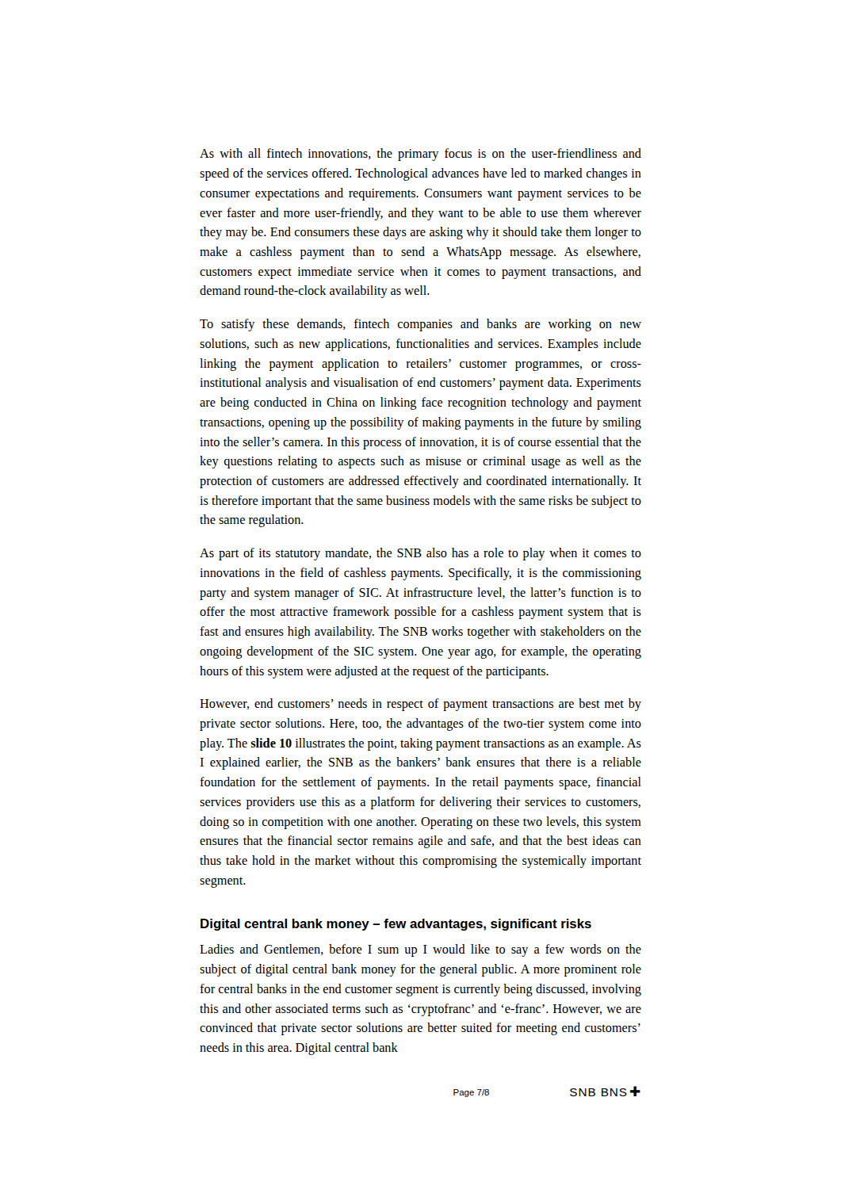As with all fintech innovations, the primary focus is on the user-friendliness and speed of the services offered. Technological advances have led to marked changes in consumer expectations and requirements. Consumers want payment services to be ever faster and more user-friendly, and they want to be able to use them wherever they may be. End consumers these days are asking why it should take them longer to make a cashless payment than to send a WhatsApp message. As elsewhere, customers expect immediate service when it comes to payment transactions, and demand round-the-clock availability as well.
To satisfy these demands, fintech companies and banks are working on new solutions, such as new applications, functionalities and services. Examples include linking the payment application to retailers’ customer programmes, or cross-institutional analysis and visualisation of end customers’ payment data. Experiments are being conducted in China on linking face recognition technology and payment transactions, opening up the possibility of making payments in the future by smiling into the seller’s camera. In this process of innovation, it is of course essential that the key questions relating to aspects such as misuse or criminal usage as well as the protection of customers are addressed effectively and coordinated internationally. It is therefore important that the same business models with the same risks be subject to the same regulation.
As part of its statutory mandate, the SNB also has a role to play when it comes to innovations in the field of cashless payments. Specifically, it is the commissioning party and system manager of SIC. At infrastructure level, the latter’s function is to offer the most attractive framework possible for a cashless payment system that is fast and ensures high availability. The SNB works together with stakeholders on the ongoing development of the SIC system. One year ago, for example, the operating hours of this system were adjusted at the request of the participants.
However, end customers’ needs in respect of payment transactions are best met by private sector solutions. Here, too, the advantages of the two-tier system come into play. The slide 10 illustrates the point, taking payment transactions as an example. As I explained earlier, the SNB as the bankers’ bank ensures that there is a reliable foundation for the settlement of payments. In the retail payments space, financial services providers use this as a platform for delivering their services to customers, doing so in competition with one another. Operating on these two levels, this system ensures that the financial sector remains agile and safe, and that the best ideas can thus take hold in the market without this compromising the systemically important segment.
Digital central bank money – few advantages, significant risks
Ladies and Gentlemen, before I sum up I would like to say a few words on the subject of digital central bank money for the general public. A more prominent role for central banks in the end customer segment is currently being discussed, involving this and other associated terms such as ‘cryptofranc’ and ‘e-franc’. However, we are convinced that private sector solutions are better suited for meeting end customers’ needs in this area. Digital central bank
Page 7/8 SNB BNS✚